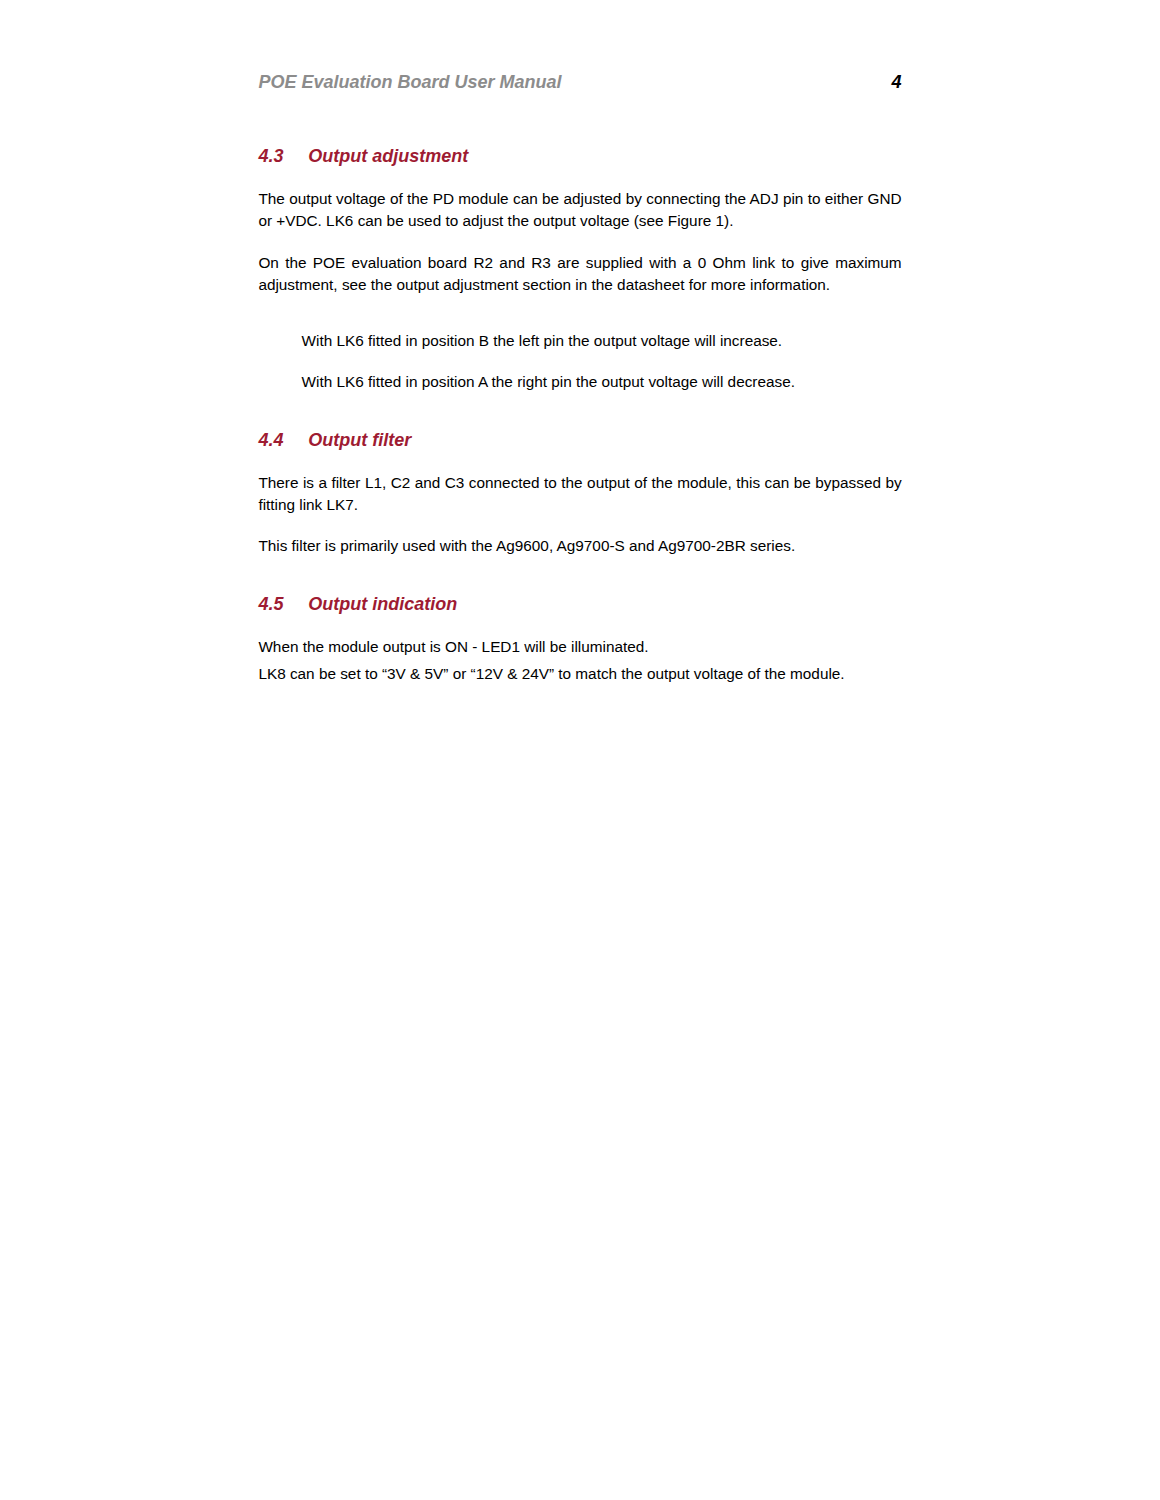POE Evaluation Board User Manual 4
4.3 Output adjustment
The output voltage of the PD module can be adjusted by connecting the ADJ pin to either GND or +VDC. LK6 can be used to adjust the output voltage (see Figure 1).
On the POE evaluation board R2 and R3 are supplied with a 0 Ohm link to give maximum adjustment, see the output adjustment section in the datasheet for more information.
With LK6 fitted in position B the left pin the output voltage will increase.
With LK6 fitted in position A the right pin the output voltage will decrease.
4.4 Output filter
There is a filter L1, C2 and C3 connected to the output of the module, this can be bypassed by fitting link LK7.
This filter is primarily used with the Ag9600, Ag9700-S and Ag9700-2BR series.
4.5 Output indication
When the module output is ON - LED1 will be illuminated.
LK8 can be set to “3V & 5V” or “12V & 24V” to match the output voltage of the module.